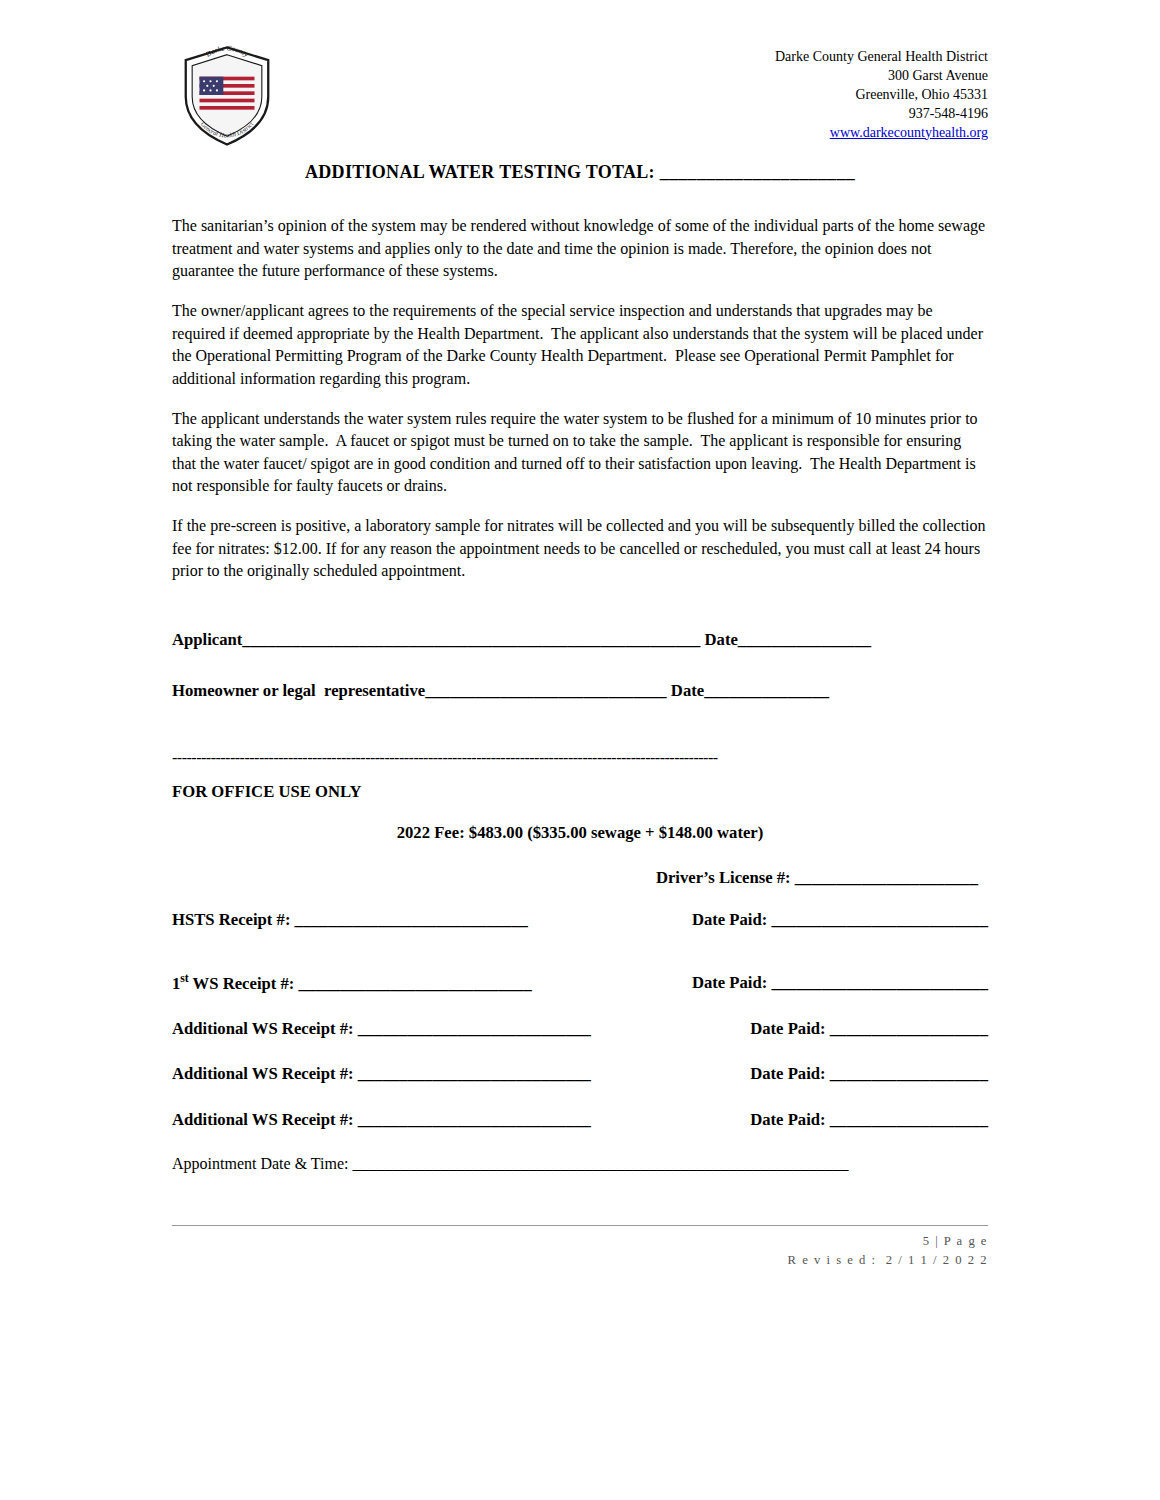Darke County General Health District
Darke County General Health District
300 Garst Avenue
Greenville, Ohio 45331
937-548-4196
www.darkecountyhealth.org
ADDITIONAL WATER TESTING TOTAL: _____________________
The sanitarian’s opinion of the system may be rendered without knowledge of some of the individual parts of the home sewage treatment and water systems and applies only to the date and time the opinion is made. Therefore, the opinion does not guarantee the future performance of these systems.
The owner/applicant agrees to the requirements of the special service inspection and understands that upgrades may be required if deemed appropriate by the Health Department. The applicant also understands that the system will be placed under the Operational Permitting Program of the Darke County Health Department. Please see Operational Permit Pamphlet for additional information regarding this program.
The applicant understands the water system rules require the water system to be flushed for a minimum of 10 minutes prior to taking the water sample. A faucet or spigot must be turned on to take the sample. The applicant is responsible for ensuring that the water faucet/ spigot are in good condition and turned off to their satisfaction upon leaving. The Health Department is not responsible for faulty faucets or drains.
If the pre-screen is positive, a laboratory sample for nitrates will be collected and you will be subsequently billed the collection fee for nitrates: $12.00. If for any reason the appointment needs to be cancelled or rescheduled, you must call at least 24 hours prior to the originally scheduled appointment.
Applicant_______________________________________________________ Date________________
Homeowner or legal representative_____________________________ Date_______________
-----------------------------------------------------------------------------------------------------------------
FOR OFFICE USE ONLY
2022 Fee: $483.00 ($335.00 sewage + $148.00 water)
Driver’s License #: ______________________
HSTS Receipt #: ____________________________ Date Paid: __________________________
1st WS Receipt #: ____________________________ Date Paid: __________________________
Additional WS Receipt #: ____________________________ Date Paid: ___________________
Additional WS Receipt #: ____________________________ Date Paid: ___________________
Additional WS Receipt #: ____________________________ Date Paid: ___________________
Appointment Date & Time: ______________________________________________________________
5 | P a g e
R e v i s e d : 2 / 1 1 / 2 0 2 2